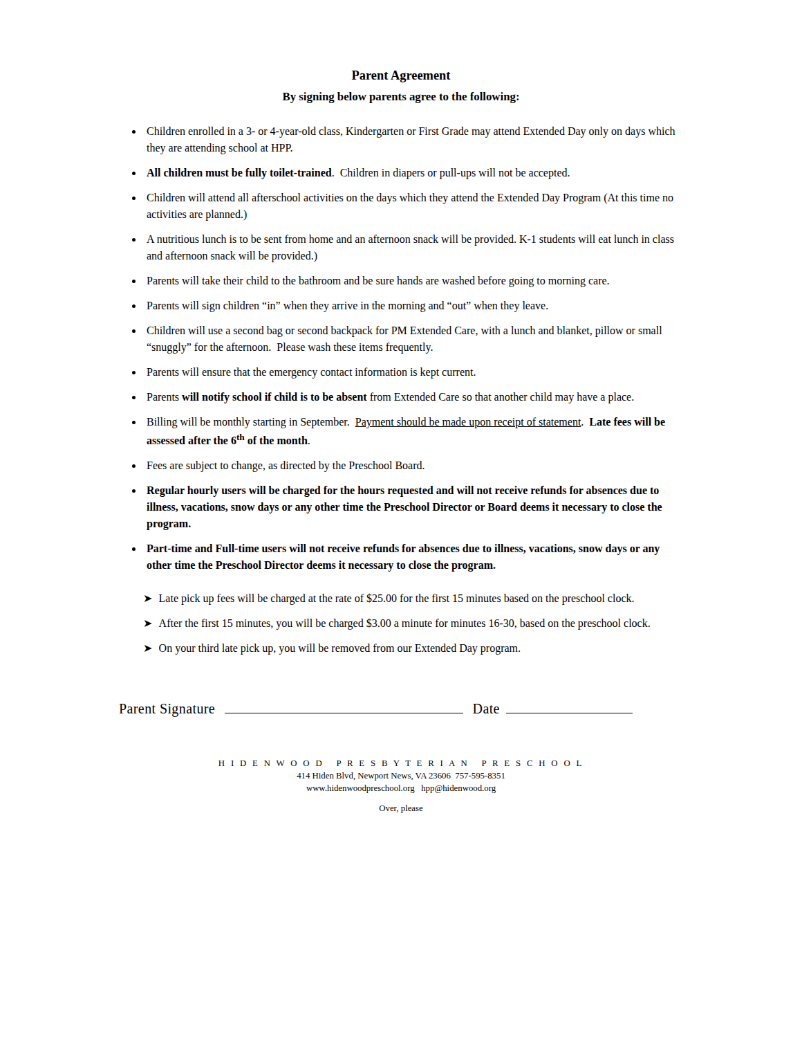Parent Agreement
By signing below parents agree to the following:
Children enrolled in a 3- or 4-year-old class, Kindergarten or First Grade may attend Extended Day only on days which they are attending school at HPP.
All children must be fully toilet-trained. Children in diapers or pull-ups will not be accepted.
Children will attend all afterschool activities on the days which they attend the Extended Day Program (At this time no activities are planned.)
A nutritious lunch is to be sent from home and an afternoon snack will be provided. K-1 students will eat lunch in class and afternoon snack will be provided.)
Parents will take their child to the bathroom and be sure hands are washed before going to morning care.
Parents will sign children “in” when they arrive in the morning and “out” when they leave.
Children will use a second bag or second backpack for PM Extended Care, with a lunch and blanket, pillow or small “snuggly” for the afternoon. Please wash these items frequently.
Parents will ensure that the emergency contact information is kept current.
Parents will notify school if child is to be absent from Extended Care so that another child may have a place.
Billing will be monthly starting in September. Payment should be made upon receipt of statement. Late fees will be assessed after the 6th of the month.
Fees are subject to change, as directed by the Preschool Board.
Regular hourly users will be charged for the hours requested and will not receive refunds for absences due to illness, vacations, snow days or any other time the Preschool Director or Board deems it necessary to close the program.
Part-time and Full-time users will not receive refunds for absences due to illness, vacations, snow days or any other time the Preschool Director deems it necessary to close the program.
Late pick up fees will be charged at the rate of $25.00 for the first 15 minutes based on the preschool clock.
After the first 15 minutes, you will be charged $3.00 a minute for minutes 16-30, based on the preschool clock.
On your third late pick up, you will be removed from our Extended Day program.
Parent Signature Date
H I D E N W O O D P R E S B Y T E R I A N P R E S C H O O L
414 Hiden Blvd, Newport News, VA 23606 757-595-8351
www.hidenwoodpreschool.org hpp@hidenwood.org
Over, please